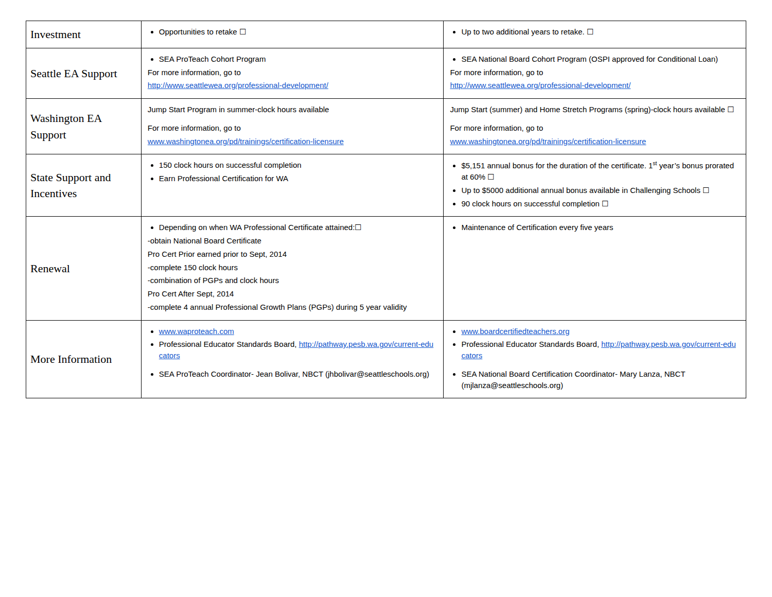| Investment | Opportunities to retake ☐ | Up to two additional years to retake. ☐ |
| Seattle EA Support | SEA ProTeach Cohort Program For more information, go to http://www.seattlewea.org/professional-development/ | SEA National Board Cohort Program (OSPI approved for Conditional Loan) For more information, go to http://www.seattlewea.org/professional-development/ |
| Washington EA Support | Jump Start Program in summer-clock hours available For more information, go to www.washingtonea.org/pd/trainings/certification-licensure | Jump Start (summer) and Home Stretch Programs (spring)-clock hours available ☐ For more information, go to www.washingtonea.org/pd/trainings/certification-licensure |
| State Support and Incentives | 150 clock hours on successful completion Earn Professional Certification for WA | $5,151 annual bonus for the duration of the certificate. 1 st year’s bonus prorated at 60% ☐ Up to $5000 additional annual bonus available in Challenging Schools ☐ 90 clock hours on successful completion ☐ |
| Renewal | Depending on when WA Professional Certificate attained: ☐ -obtain National Board Certificate Pro Cert Prior earned prior to Sept, 2014 -complete 150 clock hours -combination of PGPs and clock hours Pro Cert After Sept, 2014 -complete 4 annual Professional Growth Plans (PGPs) during 5 year validity | Maintenance of Certification every five years |
| More Information | www.waproteach.com Professional Educator Standards Board, http://pathway.pesb.wa.gov/current-educators SEA ProTeach Coordinator- Jean Bolivar, NBCT (jhbolivar@seattleschools.org) | www.boardcertifiedteachers.org Professional Educator Standards Board, http://pathway.pesb.wa.gov/current-educators SEA National Board Certification Coordinator- Mary Lanza, NBCT (mjlanza@seattleschools.org) |